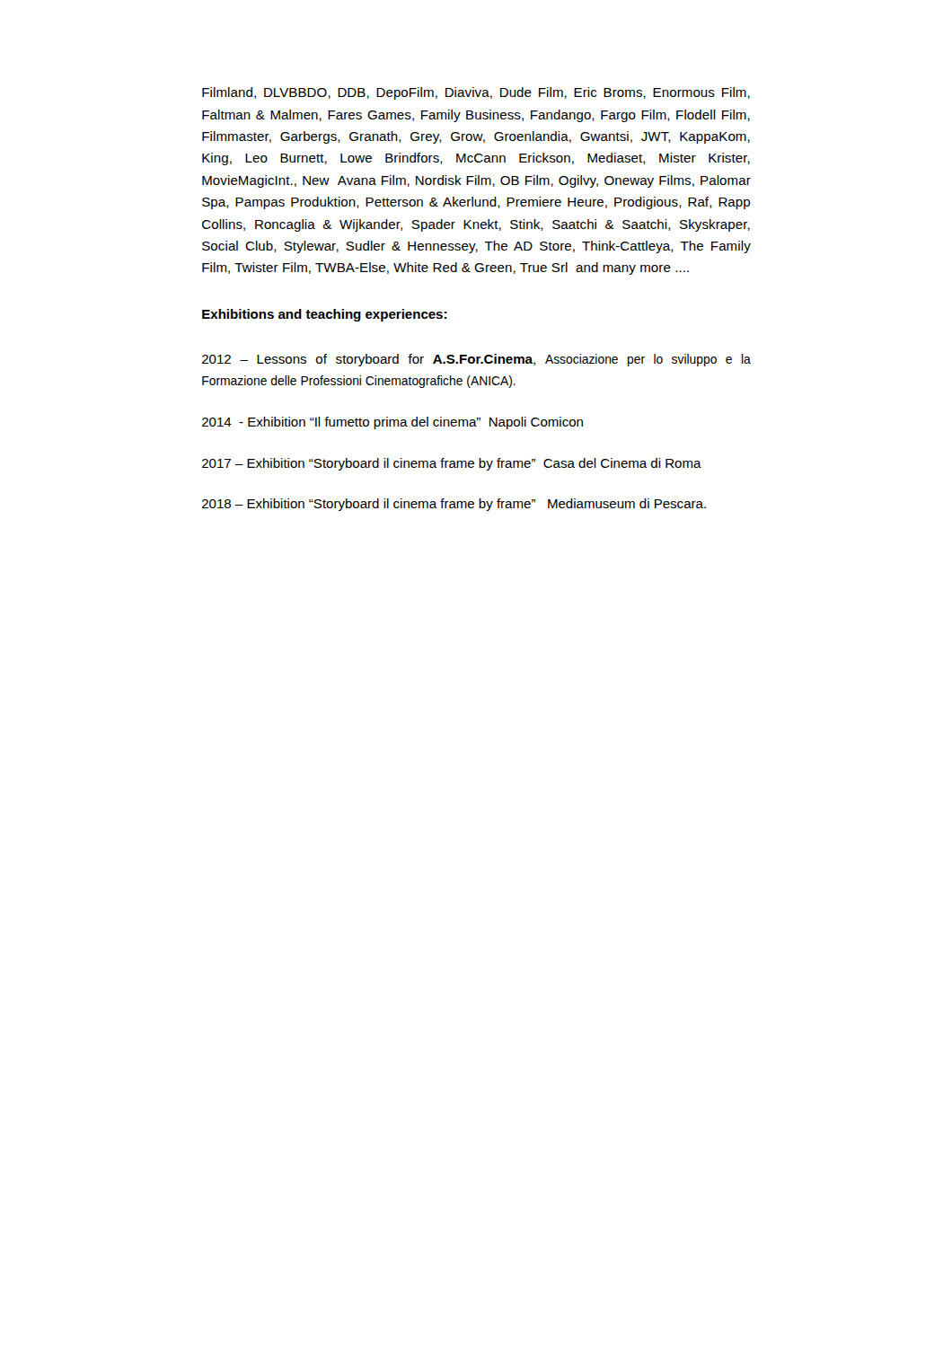Filmland, DLVBBDO, DDB, DepoFilm, Diaviva, Dude Film, Eric Broms, Enormous Film, Faltman & Malmen, Fares Games, Family Business, Fandango, Fargo Film, Flodell Film, Filmmaster, Garbergs, Granath, Grey, Grow, Groenlandia, Gwantsi, JWT, KappaKom, King, Leo Burnett, Lowe Brindfors, McCann Erickson, Mediaset, Mister Krister, MovieMagicInt., New Avana Film, Nordisk Film, OB Film, Ogilvy, Oneway Films, Palomar Spa, Pampas Produktion, Petterson & Akerlund, Premiere Heure, Prodigious, Raf, Rapp Collins, Roncaglia & Wijkander, Spader Knekt, Stink, Saatchi & Saatchi, Skyskraper, Social Club, Stylewar, Sudler & Hennessey, The AD Store, Think-Cattleya, The Family Film, Twister Film, TWBA-Else, White Red & Green, True Srl and many more ....
Exhibitions and teaching experiences:
2012 – Lessons of storyboard for A.S.For.Cinema, Associazione per lo sviluppo e la Formazione delle Professioni Cinematografiche (ANICA).
2014 - Exhibition “Il fumetto prima del cinema” Napoli Comicon
2017 – Exhibition “Storyboard il cinema frame by frame” Casa del Cinema di Roma
2018 – Exhibition “Storyboard il cinema frame by frame” Mediamuseum di Pescara.